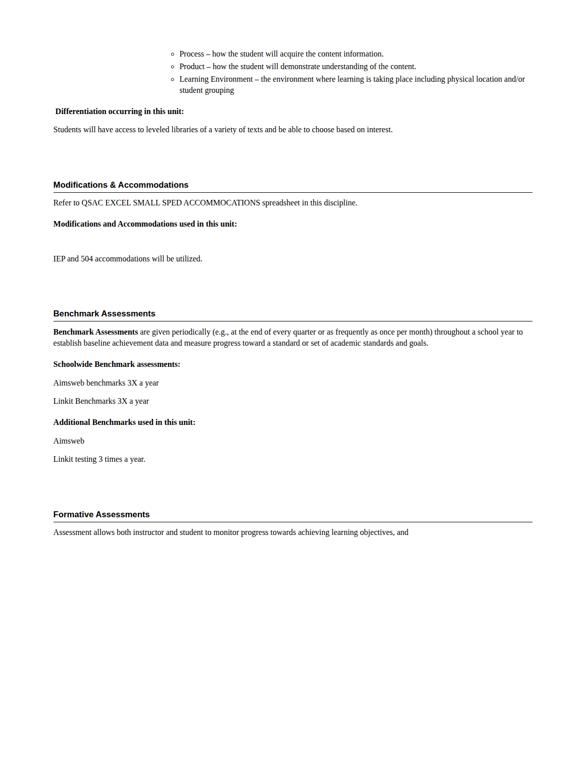Process – how the student will acquire the content information.
Product – how the student will demonstrate understanding of the content.
Learning Environment – the environment where learning is taking place including physical location and/or student grouping
Differentiation occurring in this unit:
Students will have access to leveled libraries of a variety of texts and be able to choose based on interest.
Modifications & Accommodations
Refer to QSAC EXCEL SMALL SPED ACCOMMOCATIONS spreadsheet in this discipline.
Modifications and Accommodations used in this unit:
IEP and 504 accommodations will be utilized.
Benchmark Assessments
Benchmark Assessments are given periodically (e.g., at the end of every quarter or as frequently as once per month) throughout a school year to establish baseline achievement data and measure progress toward a standard or set of academic standards and goals.
Schoolwide Benchmark assessments:
Aimsweb benchmarks 3X a year
Linkit Benchmarks 3X a year
Additional Benchmarks used in this unit:
Aimsweb
Linkit testing 3 times a year.
Formative Assessments
Assessment allows both instructor and student to monitor progress towards achieving learning objectives, and